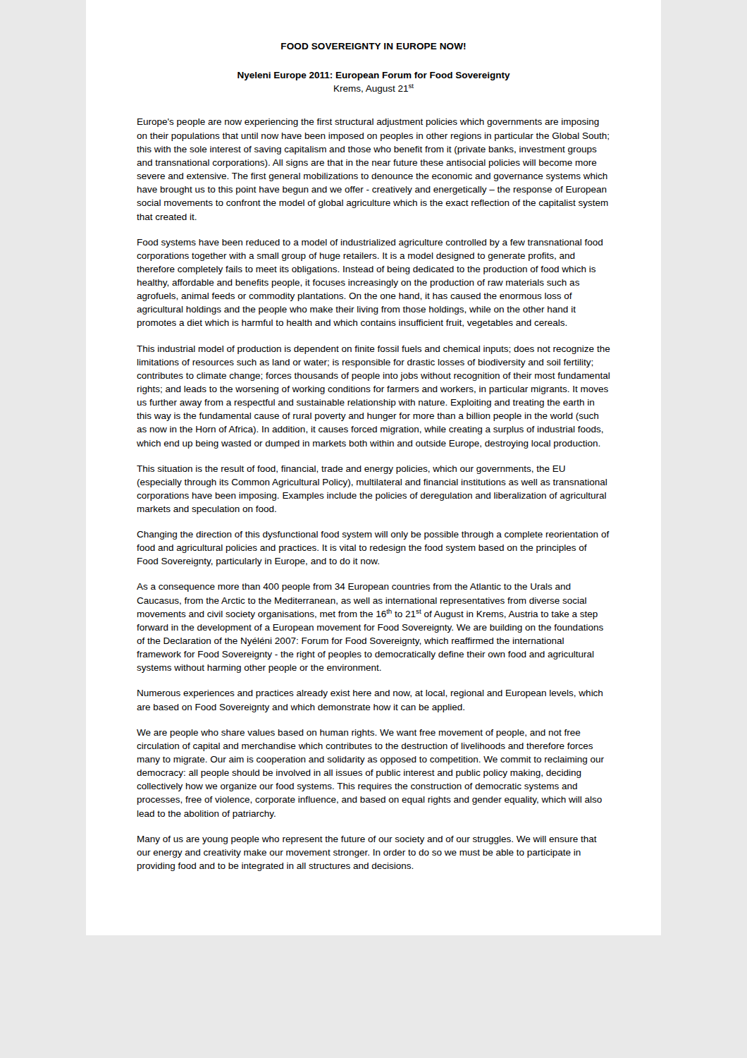FOOD SOVEREIGNTY IN EUROPE NOW!
Nyeleni Europe 2011: European Forum for Food Sovereignty
Krems, August 21st
Europe's people are now experiencing the first structural adjustment policies which governments are imposing on their populations that until now have been imposed on peoples in other regions in particular the Global South; this with the sole interest of saving capitalism and those who benefit from it (private banks, investment groups and transnational corporations). All signs are that in the near future these antisocial policies will become more severe and extensive. The first general mobilizations to denounce the economic and governance systems which have brought us to this point have begun and we offer - creatively and energetically – the response of European social movements to confront the model of global agriculture which is the exact reflection of the capitalist system that created it.
Food systems have been reduced to a model of industrialized agriculture controlled by a few transnational food corporations together with a small group of huge retailers. It is a model designed to generate profits, and therefore completely fails to meet its obligations. Instead of being dedicated to the production of food which is healthy, affordable and benefits people, it focuses increasingly on the production of raw materials such as agrofuels, animal feeds or commodity plantations. On the one hand, it has caused the enormous loss of agricultural holdings and the people who make their living from those holdings, while on the other hand it promotes a diet which is harmful to health and which contains insufficient fruit, vegetables and cereals.
This industrial model of production is dependent on finite fossil fuels and chemical inputs; does not recognize the limitations of resources such as land or water; is responsible for drastic losses of biodiversity and soil fertility; contributes to climate change; forces thousands of people into jobs without recognition of their most fundamental rights; and leads to the worsening of working conditions for farmers and workers, in particular migrants. It moves us further away from a respectful and sustainable relationship with nature. Exploiting and treating the earth in this way is the fundamental cause of rural poverty and hunger for more than a billion people in the world (such as now in the Horn of Africa). In addition, it causes forced migration, while creating a surplus of industrial foods, which end up being wasted or dumped in markets both within and outside Europe, destroying local production.
This situation is the result of food, financial, trade and energy policies, which our governments, the EU (especially through its Common Agricultural Policy), multilateral and financial institutions as well as transnational corporations have been imposing. Examples include the policies of deregulation and liberalization of agricultural markets and speculation on food.
Changing the direction of this dysfunctional food system will only be possible through a complete reorientation of food and agricultural policies and practices. It is vital to redesign the food system based on the principles of Food Sovereignty, particularly in Europe, and to do it now.
As a consequence more than 400 people from 34 European countries from the Atlantic to the Urals and Caucasus, from the Arctic to the Mediterranean, as well as international representatives from diverse social movements and civil society organisations, met from the 16th to 21st of August in Krems, Austria to take a step forward in the development of a European movement for Food Sovereignty. We are building on the foundations of the Declaration of the Nyéléni 2007: Forum for Food Sovereignty, which reaffirmed the international framework for Food Sovereignty - the right of peoples to democratically define their own food and agricultural systems without harming other people or the environment.
Numerous experiences and practices already exist here and now, at local, regional and European levels, which are based on Food Sovereignty and which demonstrate how it can be applied.
We are people who share values based on human rights. We want free movement of people, and not free circulation of capital and merchandise which contributes to the destruction of livelihoods and therefore forces many to migrate. Our aim is cooperation and solidarity as opposed to competition. We commit to reclaiming our democracy: all people should be involved in all issues of public interest and public policy making, deciding collectively how we organize our food systems. This requires the construction of democratic systems and processes, free of violence, corporate influence, and based on equal rights and gender equality, which will also lead to the abolition of patriarchy.
Many of us are young people who represent the future of our society and of our struggles. We will ensure that our energy and creativity make our movement stronger. In order to do so we must be able to participate in providing food and to be integrated in all structures and decisions.